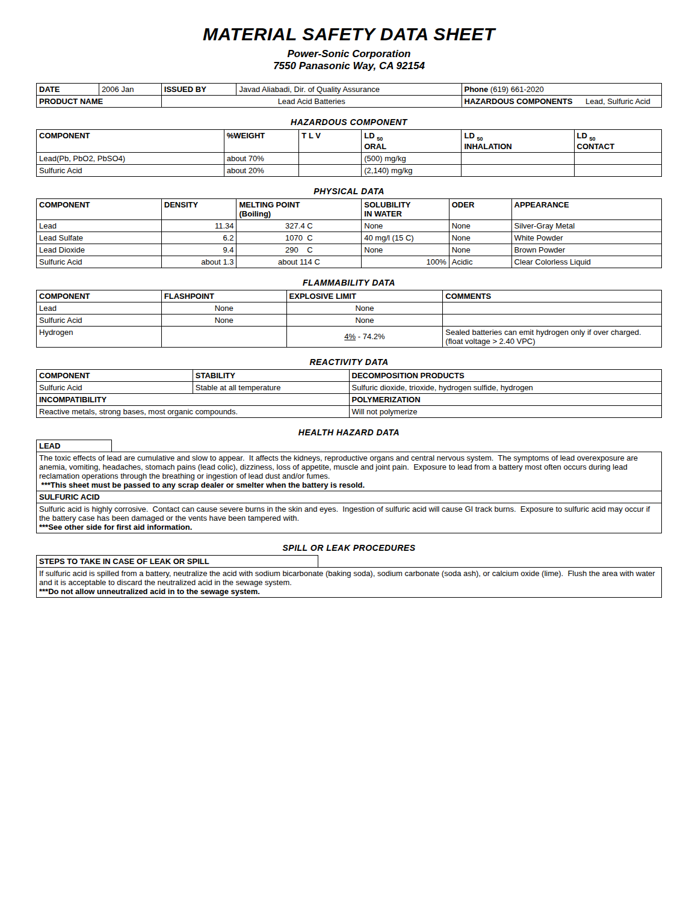MATERIAL SAFETY DATA SHEET
Power-Sonic Corporation
7550 Panasonic Way, CA 92154
| DATE | 2006 Jan | ISSUED BY | Javad Aliabadi, Dir. of Quality Assurance | Phone (619) 661-2020 |
| PRODUCT NAME | Lead Acid Batteries | HAZARDOUS COMPONENTS Lead, Sulfuric Acid |
HAZARDOUS COMPONENT
| COMPONENT | %WEIGHT | T L V | LD 50 ORAL | LD 50 INHALATION | LD 50 CONTACT |
| Lead(Pb, PbO2, PbSO4) | about 70% | | (500) mg/kg | | |
| Sulfuric Acid | about 20% | | (2,140) mg/kg | | |
PHYSICAL DATA
| COMPONENT | DENSITY | MELTING POINT (Boiling) | SOLUBILITY IN WATER | ODER | APPEARANCE |
| Lead | 11.34 | 327.4 C | None | None | Silver-Gray Metal |
| Lead Sulfate | 6.2 | 1070 C | 40 mg/l (15 C) | None | White Powder |
| Lead Dioxide | 9.4 | 290 C | None | None | Brown Powder |
| Sulfuric Acid | about 1.3 | about 114 C | 100% | Acidic | Clear Colorless Liquid |
FLAMMABILITY DATA
| COMPONENT | FLASHPOINT | EXPLOSIVE LIMIT | COMMENTS |
| Lead | None | None | |
| Sulfuric Acid | None | None | |
| Hydrogen | | 4% - 74.2% | Sealed batteries can emit hydrogen only if over charged. (float voltage > 2.40 VPC) |
REACTIVITY DATA
| COMPONENT | STABILITY | DECOMPOSITION PRODUCTS |
| Sulfuric Acid | Stable at all temperature | Sulfuric dioxide, trioxide, hydrogen sulfide, hydrogen |
| INCOMPATIBILITY | POLYMERIZATION |
| Reactive metals, strong bases, most organic compounds. | Will not polymerize |
HEALTH HAZARD DATA
| LEAD | |
| The toxic effects of lead are cumulative and slow to appear. It affects the kidneys, reproductive organs and central nervous system. The symptoms of lead overexposure are anemia, vomiting, headaches, stomach pains (lead colic), dizziness, loss of appetite, muscle and joint pain. Exposure to lead from a battery most often occurs during lead reclamation operations through the breathing or ingestion of lead dust and/or fumes. ***This sheet must be passed to any scrap dealer or smelter when the battery is resold. |
| SULFURIC ACID |
| Sulfuric acid is highly corrosive. Contact can cause severe burns in the skin and eyes. Ingestion of sulfuric acid will cause GI track burns. Exposure to sulfuric acid may occur if the battery case has been damaged or the vents have been tampered with. ***See other side for first aid information. |
SPILL OR LEAK PROCEDURES
| STEPS TO TAKE IN CASE OF LEAK OR SPILL | |
| If sulfuric acid is spilled from a battery, neutralize the acid with sodium bicarbonate (baking soda), sodium carbonate (soda ash), or calcium oxide (lime). Flush the area with water and it is acceptable to discard the neutralized acid in the sewage system. ***Do not allow unneutralized acid in to the sewage system. |